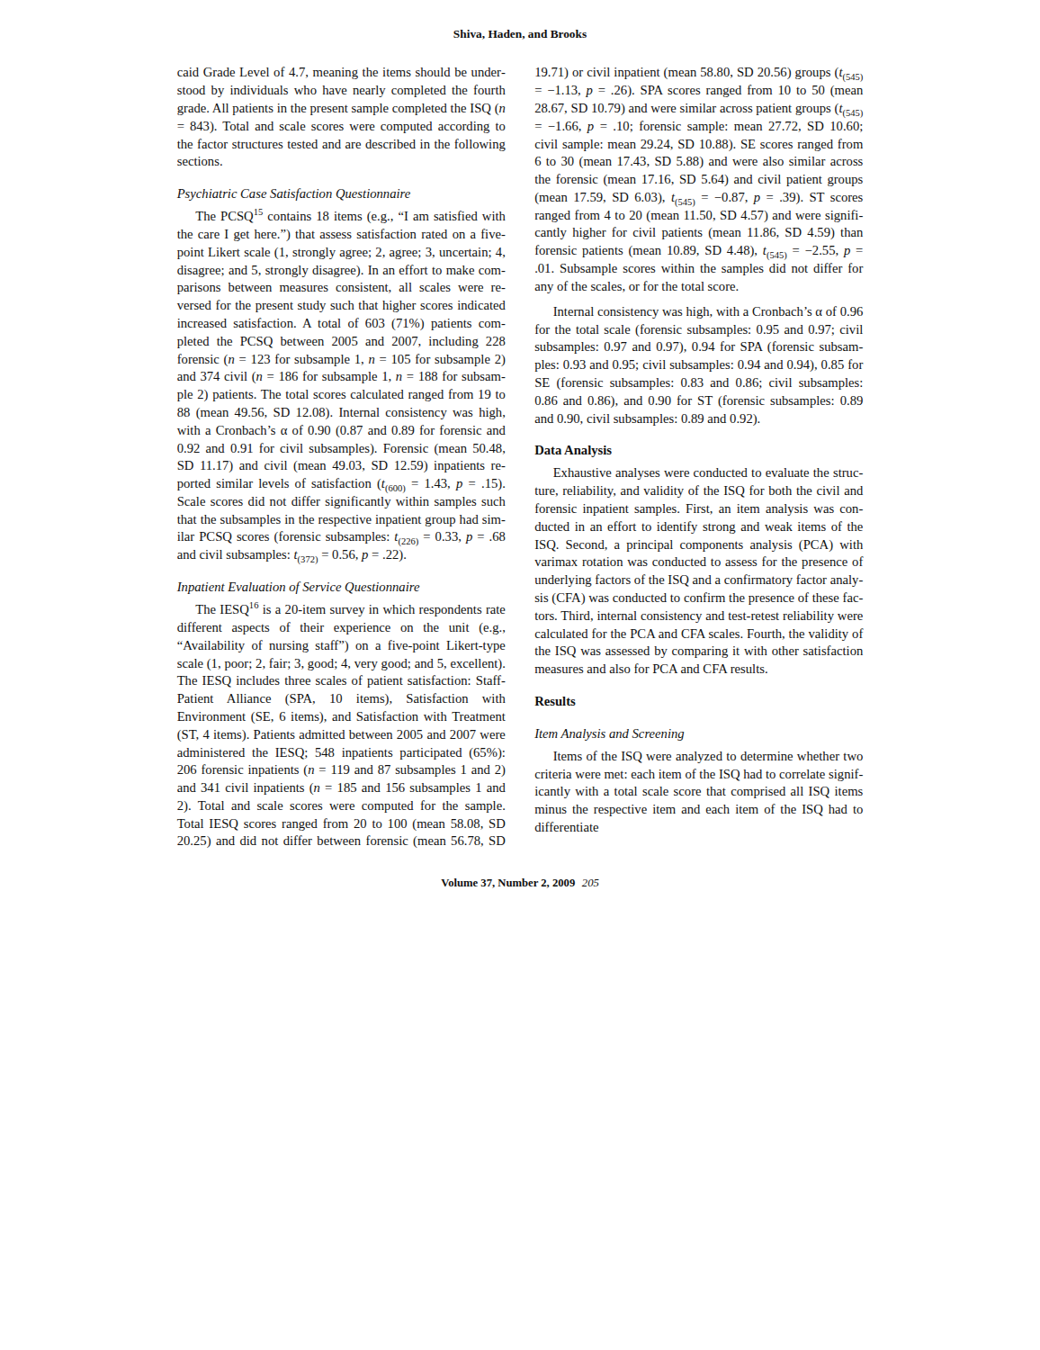Shiva, Haden, and Brooks
caid Grade Level of 4.7, meaning the items should be understood by individuals who have nearly completed the fourth grade. All patients in the present sample completed the ISQ (n = 843). Total and scale scores were computed according to the factor structures tested and are described in the following sections.
Psychiatric Case Satisfaction Questionnaire
The PCSQ15 contains 18 items (e.g., “I am satisfied with the care I get here.”) that assess satisfaction rated on a five-point Likert scale (1, strongly agree; 2, agree; 3, uncertain; 4, disagree; and 5, strongly disagree). In an effort to make comparisons between measures consistent, all scales were reversed for the present study such that higher scores indicated increased satisfaction. A total of 603 (71%) patients completed the PCSQ between 2005 and 2007, including 228 forensic (n = 123 for subsample 1, n = 105 for subsample 2) and 374 civil (n = 186 for subsample 1, n = 188 for subsample 2) patients. The total scores calculated ranged from 19 to 88 (mean 49.56, SD 12.08). Internal consistency was high, with a Cronbach’s α of 0.90 (0.87 and 0.89 for forensic and 0.92 and 0.91 for civil subsamples). Forensic (mean 50.48, SD 11.17) and civil (mean 49.03, SD 12.59) inpatients reported similar levels of satisfaction (t(600) = 1.43, p = .15). Scale scores did not differ significantly within samples such that the subsamples in the respective inpatient group had similar PCSQ scores (forensic subsamples: t(226) = 0.33, p = .68 and civil subsamples: t(372) = 0.56, p = .22).
Inpatient Evaluation of Service Questionnaire
The IESQ16 is a 20-item survey in which respondents rate different aspects of their experience on the unit (e.g., “Availability of nursing staff”) on a five-point Likert-type scale (1, poor; 2, fair; 3, good; 4, very good; and 5, excellent). The IESQ includes three scales of patient satisfaction: Staff-Patient Alliance (SPA, 10 items), Satisfaction with Environment (SE, 6 items), and Satisfaction with Treatment (ST, 4 items). Patients admitted between 2005 and 2007 were administered the IESQ; 548 inpatients participated (65%): 206 forensic inpatients (n = 119 and 87 subsamples 1 and 2) and 341 civil inpatients (n = 185 and 156 subsamples 1 and 2). Total and scale scores were computed for the sample. Total IESQ scores ranged from 20 to 100 (mean 58.08, SD 20.25) and did not differ between forensic (mean 56.78, SD 19.71) or civil inpatient (mean 58.80, SD 20.56) groups (t(545) = −1.13, p = .26). SPA scores ranged from 10 to 50 (mean 28.67, SD 10.79) and were similar across patient groups (t(545) = −1.66, p = .10; forensic sample: mean 27.72, SD 10.60; civil sample: mean 29.24, SD 10.88). SE scores ranged from 6 to 30 (mean 17.43, SD 5.88) and were also similar across the forensic (mean 17.16, SD 5.64) and civil patient groups (mean 17.59, SD 6.03), t(545) = −0.87, p = .39). ST scores ranged from 4 to 20 (mean 11.50, SD 4.57) and were significantly higher for civil patients (mean 11.86, SD 4.59) than forensic patients (mean 10.89, SD 4.48), t(545) = −2.55, p = .01. Subsample scores within the samples did not differ for any of the scales, or for the total score.
Internal consistency was high, with a Cronbach’s α of 0.96 for the total scale (forensic subsamples: 0.95 and 0.97; civil subsamples: 0.97 and 0.97), 0.94 for SPA (forensic subsamples: 0.93 and 0.95; civil subsamples: 0.94 and 0.94), 0.85 for SE (forensic subsamples: 0.83 and 0.86; civil subsamples: 0.86 and 0.86), and 0.90 for ST (forensic subsamples: 0.89 and 0.90, civil subsamples: 0.89 and 0.92).
Data Analysis
Exhaustive analyses were conducted to evaluate the structure, reliability, and validity of the ISQ for both the civil and forensic inpatient samples. First, an item analysis was conducted in an effort to identify strong and weak items of the ISQ. Second, a principal components analysis (PCA) with varimax rotation was conducted to assess for the presence of underlying factors of the ISQ and a confirmatory factor analysis (CFA) was conducted to confirm the presence of these factors. Third, internal consistency and test-retest reliability were calculated for the PCA and CFA scales. Fourth, the validity of the ISQ was assessed by comparing it with other satisfaction measures and also for PCA and CFA results.
Results
Item Analysis and Screening
Items of the ISQ were analyzed to determine whether two criteria were met: each item of the ISQ had to correlate significantly with a total scale score that comprised all ISQ items minus the respective item and each item of the ISQ had to differentiate
Volume 37, Number 2, 2009205